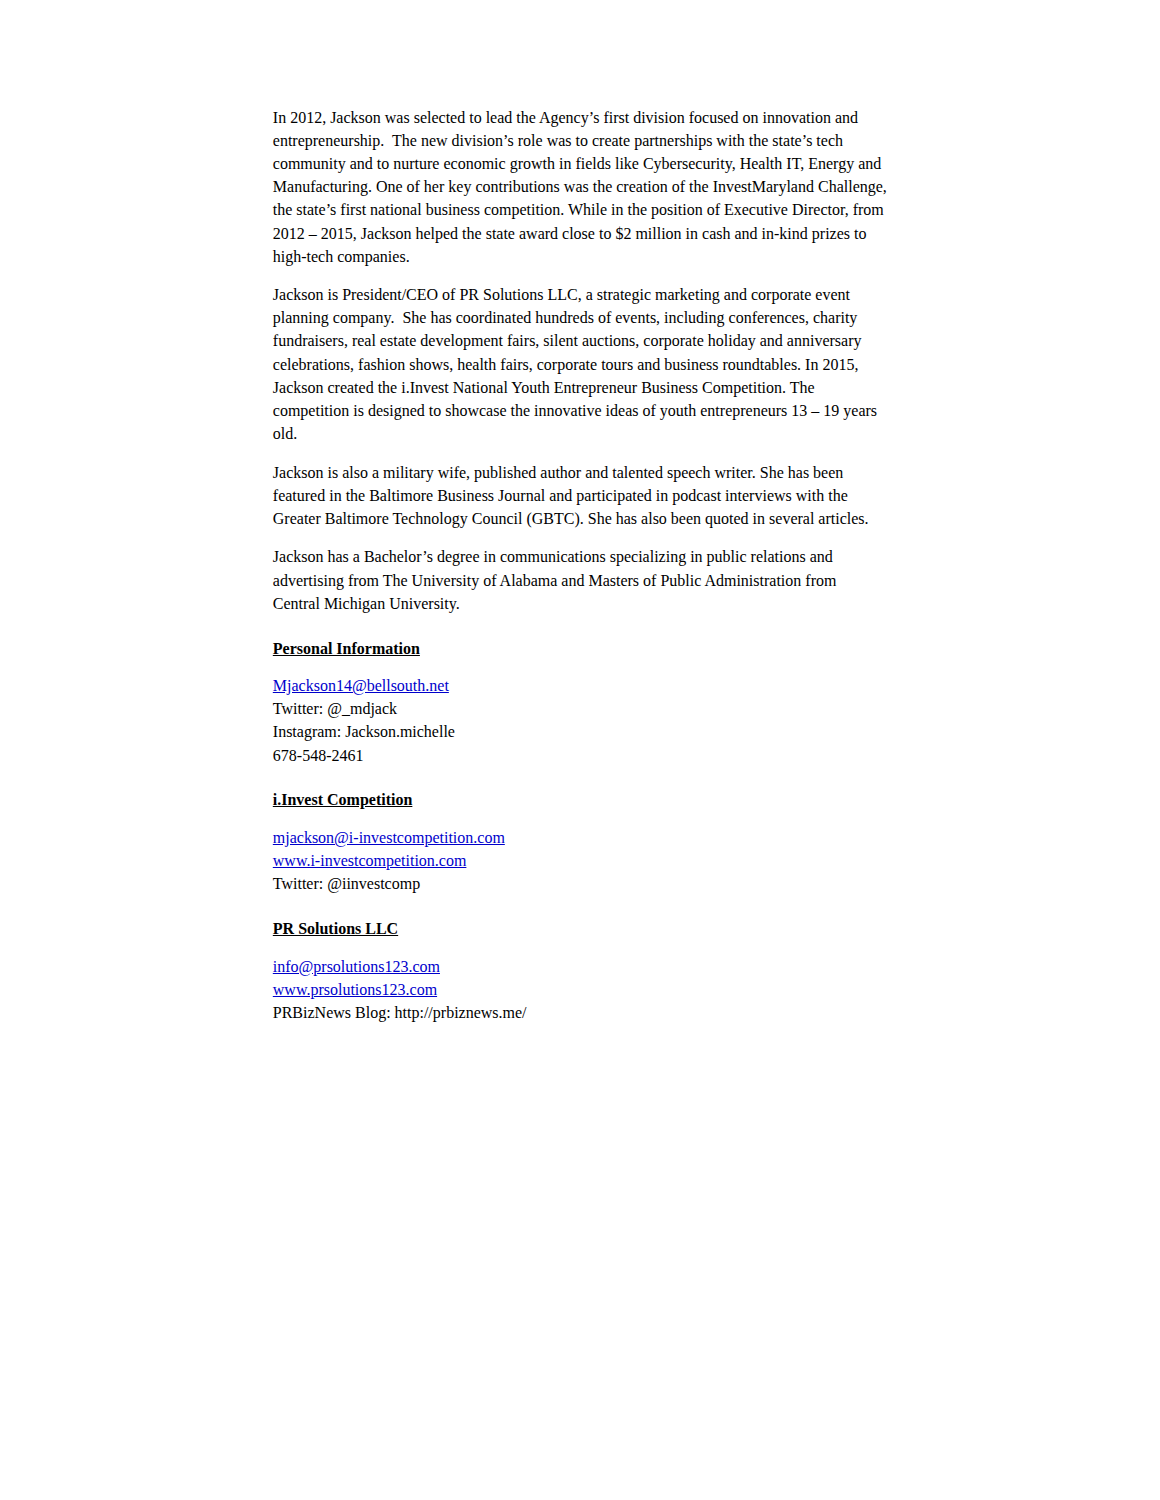In 2012, Jackson was selected to lead the Agency’s first division focused on innovation and entrepreneurship. The new division’s role was to create partnerships with the state’s tech community and to nurture economic growth in fields like Cybersecurity, Health IT, Energy and Manufacturing. One of her key contributions was the creation of the InvestMaryland Challenge, the state’s first national business competition. While in the position of Executive Director, from 2012 – 2015, Jackson helped the state award close to $2 million in cash and in-kind prizes to high-tech companies.
Jackson is President/CEO of PR Solutions LLC, a strategic marketing and corporate event planning company. She has coordinated hundreds of events, including conferences, charity fundraisers, real estate development fairs, silent auctions, corporate holiday and anniversary celebrations, fashion shows, health fairs, corporate tours and business roundtables. In 2015, Jackson created the i.Invest National Youth Entrepreneur Business Competition. The competition is designed to showcase the innovative ideas of youth entrepreneurs 13 – 19 years old.
Jackson is also a military wife, published author and talented speech writer. She has been featured in the Baltimore Business Journal and participated in podcast interviews with the Greater Baltimore Technology Council (GBTC). She has also been quoted in several articles.
Jackson has a Bachelor’s degree in communications specializing in public relations and advertising from The University of Alabama and Masters of Public Administration from Central Michigan University.
Personal Information
Mjackson14@bellsouth.net Twitter: @_mdjack Instagram: Jackson.michelle 678-548-2461
i.Invest Competition
mjackson@i-investcompetition.com www.i-investcompetition.com Twitter: @iinvestcomp
PR Solutions LLC
info@prsolutions123.com www.prsolutions123.com PRBizNews Blog: http://prbiznews.me/